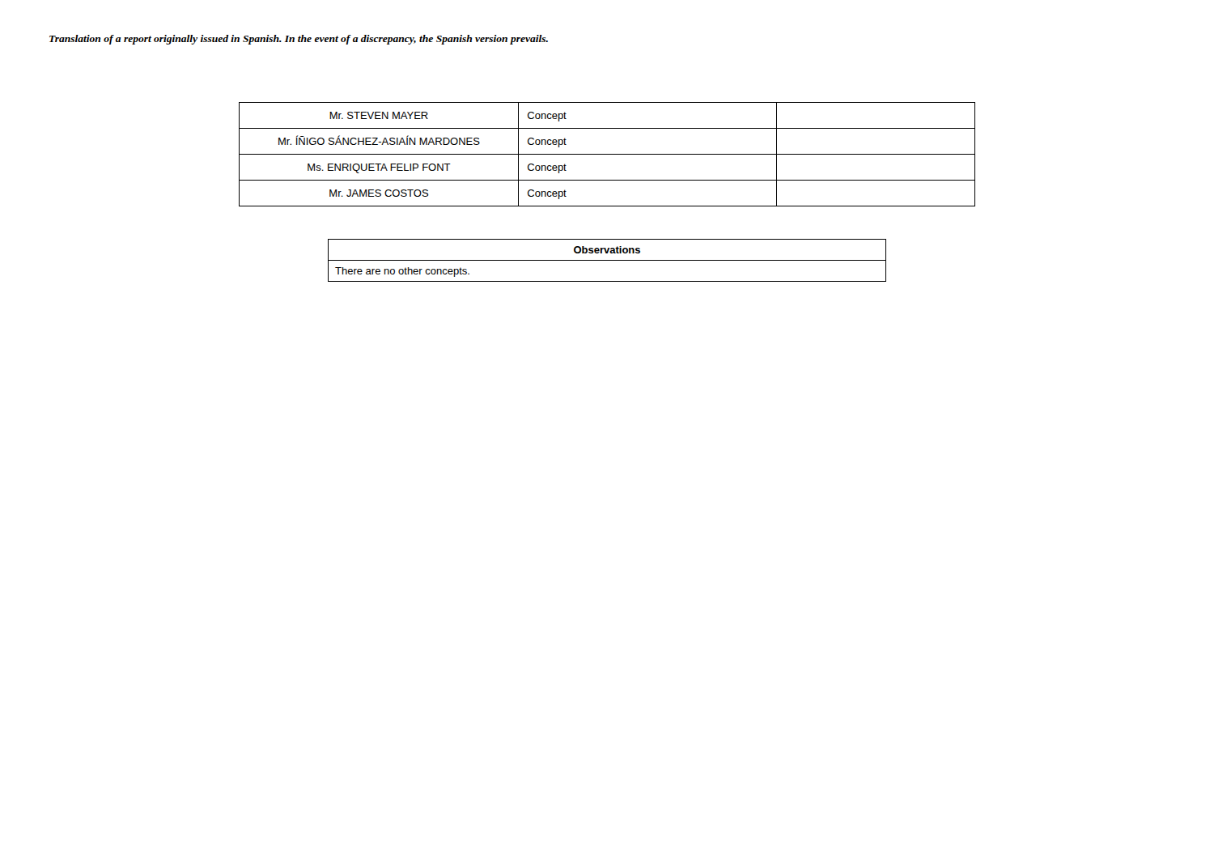Translation of a report originally issued in Spanish. In the event of a discrepancy, the Spanish version prevails.
| Mr. STEVEN MAYER | Concept | |
| Mr. ÍÑIGO SÁNCHEZ-ASIAÍN MARDONES | Concept | |
| Ms. ENRIQUETA FELIP FONT | Concept | |
| Mr. JAMES COSTOS | Concept | |
| Observations |
| --- |
| There are no other concepts. |